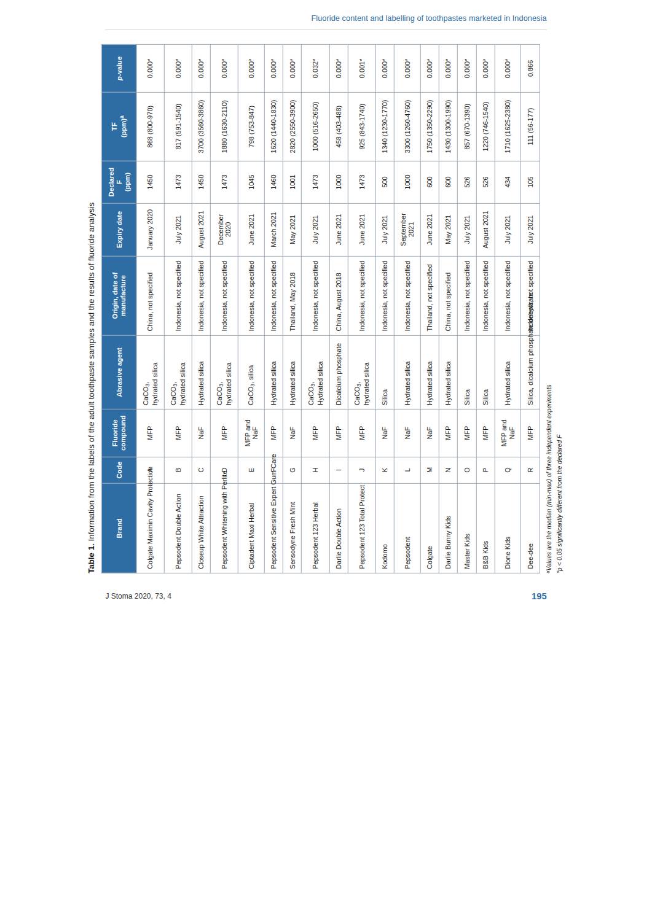Fluoride content and labelling of toothpastes marketed in Indonesia
Table 1. Information from the labels of the adult toothpaste samples and the results of fluoride analysis
| Brand | Code | Fluoride compound | Abrasive agent | Origin, date of manufacture | Expiry date | Declared F (ppm) | TF (ppm) a | p -value |
| --- | --- | --- | --- | --- | --- | --- | --- | --- |
| Colgate Maximin Cavity Protection | A | MFP | CaCO 3 , hydrated silica | China, not specified | January 2020 | 1450 | 868 (800-970) | 0.000* |
| Pepsodent Double Action | B | MFP | CaCO 3 , hydrated silica | Indonesia, not specified | July 2021 | 1473 | 817 (591-1540) | 0.000* |
| Closeup White Attraction | C | NaF | Hydrated silica | Indonesia, not specified | August 2021 | 1450 | 3700 (3560-3860) | 0.000* |
| Pepsodent Whitening with Perlite | D | MFP | CaCO 3 , hydrated silica | Indonesia, not specified | December 2020 | 1473 | 1880 (1630-2110) | 0.000* |
| Ciptadent Maxi Herbal | E | MFP and NaF | CaCO 3 , silica | Indonesia, not specified | June 2021 | 1045 | 798 (753-847) | 0.000* |
| Pepsodent Sensitive Expert Gum Care | F | MFP | Hydrated silica | Indonesia, not specified | March 2021 | 1460 | 1620 (1440-1830) | 0.000* |
| Sensodyne Fresh Mint | G | NaF | Hydrated silica | Thailand, May 2018 | May 2021 | 1001 | 2820 (2550-3900) | 0.000* |
| Pepsodent 123 Herbal | H | MFP | CaCO 3 , Hydrated silica | Indonesia, not specified | July 2021 | 1473 | 1000 (516-2650) | 0.032* |
| Darlie Double Action | I | MFP | Dicalcium phosphate | China, August 2018 | June 2021 | 1000 | 458 (403-488) | 0.000* |
| Pepsodent 123 Total Protect | J | MFP | CaCO 3 , hydrated silica | Indonesia, not specified | June 2021 | 1473 | 925 (843-1740) | 0.001* |
| Kodomo | K | NaF | Silica | Indonesia, not specified | July 2021 | 500 | 1340 (1230-1770) | 0.000* |
| Pepsodent | L | NaF | Hydrated silica | Indonesia, not specified | September 2021 | 1000 | 3300 (1260-4760) | 0.000* |
| Colgate | M | NaF | Hydrated silica | Thailand, not specified | June 2021 | 600 | 1750 (1350-2290) | 0.000* |
| Darlie Bunny Kids | N | MFP | Hydrated silica | China, not specified | May 2021 | 600 | 1430 (1300-1990) | 0.000* |
| Master Kids | O | MFP | Silica | Indonesia, not specified | July 2021 | 526 | 857 (670-1390) | 0.000* |
| B&B Kids | P | MFP | Silica | Indonesia, not specified | August 2021 | 526 | 1220 (746-1540) | 0.000* |
| Dione Kids | Q | MFP and NaF | Hydrated silica | Indonesia, not specified | July 2021 | 434 | 1710 (1625-2380) | 0.000* |
| Dee-dee | R | MFP | Silica, dicalcium phosphate dehydrate | Indonesia, not specified | July 2021 | 105 | 111 (56-177) | 0.866 |
aValues are the median (min-max) of three independent experiments
*p < 0.05 significantly different from the declared F
J Stoma 2020, 73, 4
195